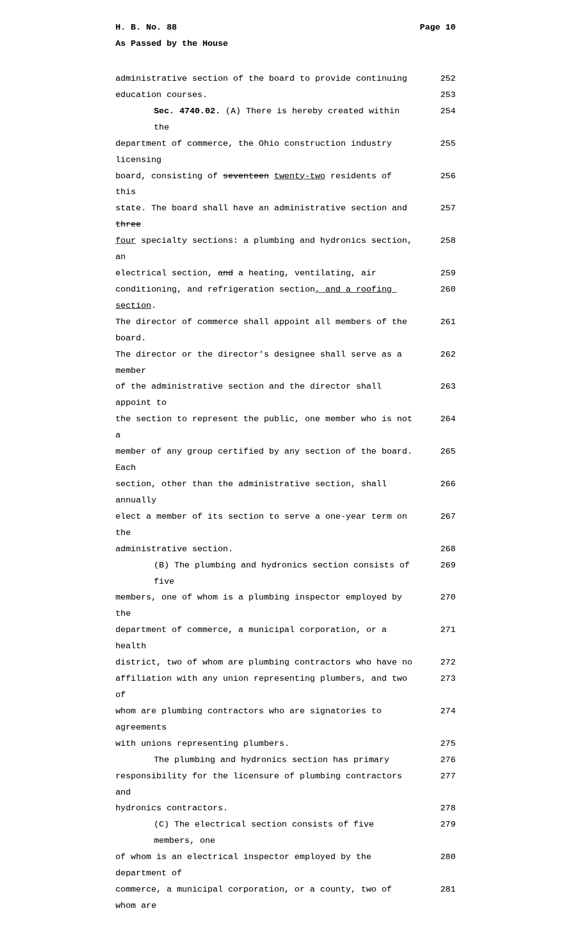H. B. No. 88 As Passed by the House
Page 10
administrative section of the board to provide continuing 252
education courses. 253
Sec. 4740.02. (A) There is hereby created within the 254
department of commerce, the Ohio construction industry licensing 255
board, consisting of seventeen twenty-two residents of this 256
state. The board shall have an administrative section and three 257
four specialty sections: a plumbing and hydronics section, an 258
electrical section, and a heating, ventilating, air 259
conditioning, and refrigeration section, and a roofing section. 260
The director of commerce shall appoint all members of the board. 261
The director or the director's designee shall serve as a member 262
of the administrative section and the director shall appoint to 263
the section to represent the public, one member who is not a 264
member of any group certified by any section of the board. Each 265
section, other than the administrative section, shall annually 266
elect a member of its section to serve a one-year term on the 267
administrative section. 268
(B) The plumbing and hydronics section consists of five 269
members, one of whom is a plumbing inspector employed by the 270
department of commerce, a municipal corporation, or a health 271
district, two of whom are plumbing contractors who have no 272
affiliation with any union representing plumbers, and two of 273
whom are plumbing contractors who are signatories to agreements 274
with unions representing plumbers. 275
The plumbing and hydronics section has primary 276
responsibility for the licensure of plumbing contractors and 277
hydronics contractors. 278
(C) The electrical section consists of five members, one 279
of whom is an electrical inspector employed by the department of 280
commerce, a municipal corporation, or a county, two of whom are 281